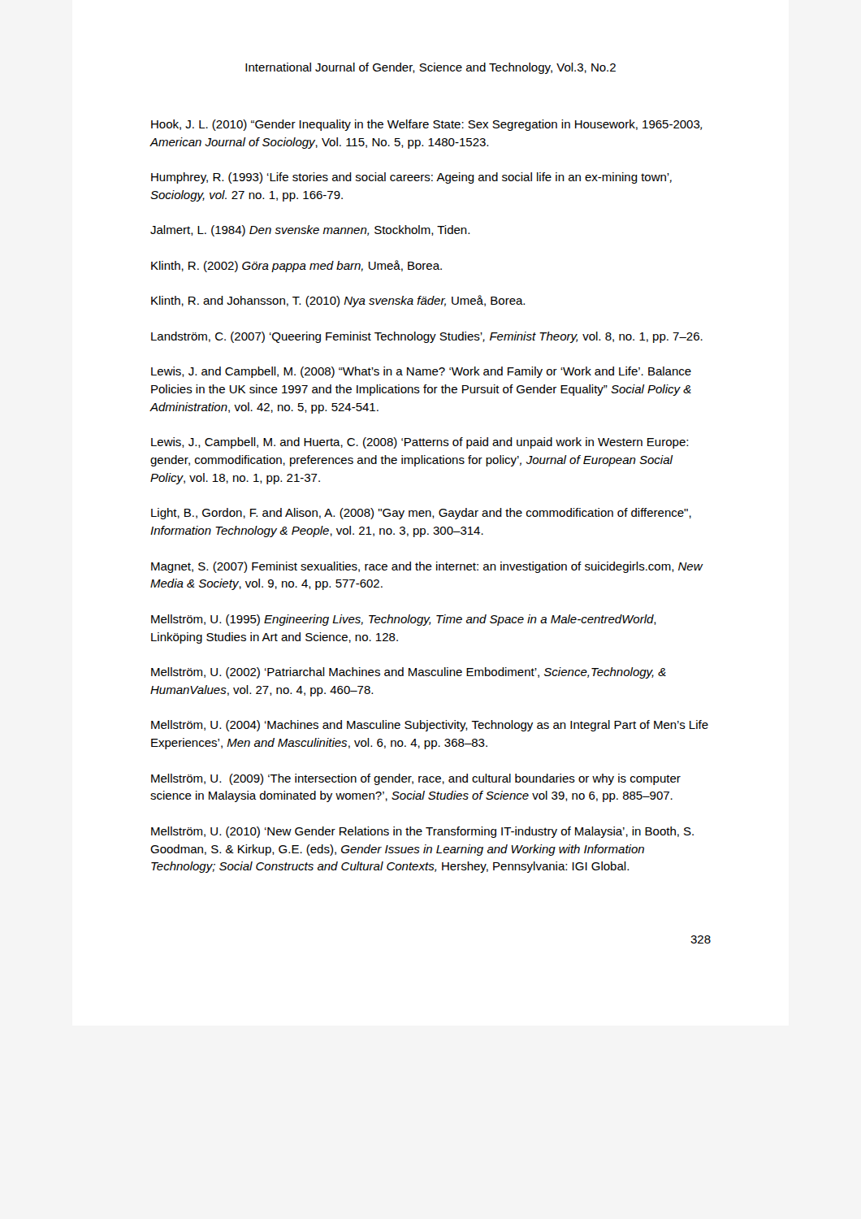International Journal of Gender, Science and Technology, Vol.3, No.2
Hook, J. L. (2010) “Gender Inequality in the Welfare State: Sex Segregation in Housework, 1965-2003, American Journal of Sociology, Vol. 115, No. 5, pp. 1480-1523.
Humphrey, R. (1993) ‘Life stories and social careers: Ageing and social life in an ex-mining town’, Sociology, vol. 27 no. 1, pp. 166-79.
Jalmert, L. (1984) Den svenske mannen, Stockholm, Tiden.
Klinth, R. (2002) Göra pappa med barn, Umeå, Borea.
Klinth, R. and Johansson, T. (2010) Nya svenska fäder, Umeå, Borea.
Landström, C. (2007) ‘Queering Feminist Technology Studies’, Feminist Theory, vol. 8, no. 1, pp. 7–26.
Lewis, J. and Campbell, M. (2008) “What’s in a Name? ‘Work and Family or ‘Work and Life’. Balance Policies in the UK since 1997 and the Implications for the Pursuit of Gender Equality” Social Policy & Administration, vol. 42, no. 5, pp. 524-541.
Lewis, J., Campbell, M. and Huerta, C. (2008) ‘Patterns of paid and unpaid work in Western Europe: gender, commodification, preferences and the implications for policy’, Journal of European Social Policy, vol. 18, no. 1, pp. 21-37.
Light, B., Gordon, F. and Alison, A. (2008) "Gay men, Gaydar and the commodification of difference", Information Technology & People, vol. 21, no. 3, pp. 300–314.
Magnet, S. (2007) Feminist sexualities, race and the internet: an investigation of suicidegirls.com, New Media & Society, vol. 9, no. 4, pp. 577-602.
Mellström, U. (1995) Engineering Lives, Technology, Time and Space in a Male-centredWorld, Linköping Studies in Art and Science, no. 128.
Mellström, U. (2002) ‘Patriarchal Machines and Masculine Embodiment’, Science,Technology, & HumanValues, vol. 27, no. 4, pp. 460–78.
Mellström, U. (2004) ‘Machines and Masculine Subjectivity, Technology as an Integral Part of Men’s Life Experiences’, Men and Masculinities, vol. 6, no. 4, pp. 368–83.
Mellström, U. (2009) ‘The intersection of gender, race, and cultural boundaries or why is computer science in Malaysia dominated by women?’, Social Studies of Science vol 39, no 6, pp. 885–907.
Mellström, U. (2010) ‘New Gender Relations in the Transforming IT-industry of Malaysia’, in Booth, S. Goodman, S. & Kirkup, G.E. (eds), Gender Issues in Learning and Working with Information Technology; Social Constructs and Cultural Contexts, Hershey, Pennsylvania: IGI Global.
328